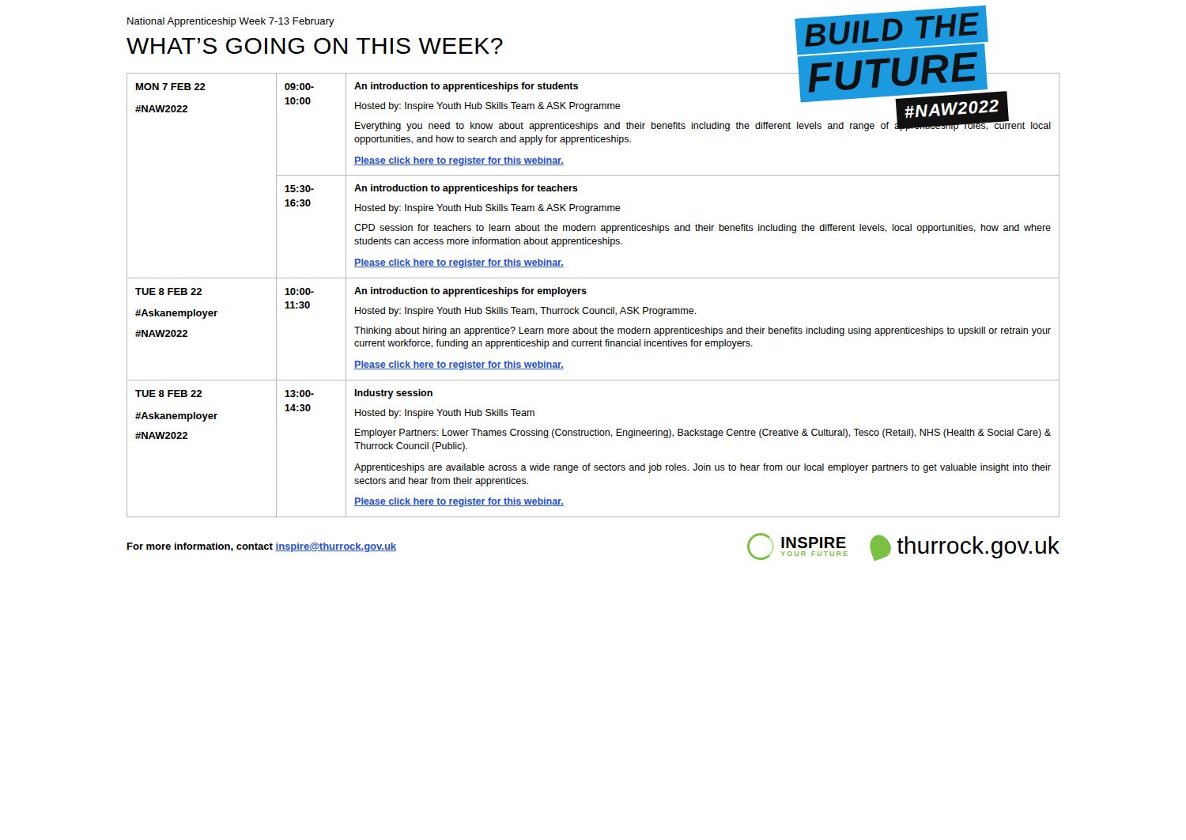BUILD THE
FUTURE
#NAW2022
National Apprenticeship Week 7-13 February
WHAT’S GOING ON THIS WEEK?
| MON 7 FEB 22 #NAW2022 | 09:00- 10:00 | An introduction to apprenticeships for students Hosted by: Inspire Youth Hub Skills Team & ASK Programme Everything you need to know about apprenticeships and their benefits including the different levels and range of apprenticeship roles, current local opportunities, and how to search and apply for apprenticeships. Please click here to register for this webinar. |
| 15:30- 16:30 | An introduction to apprenticeships for teachers Hosted by: Inspire Youth Hub Skills Team & ASK Programme CPD session for teachers to learn about the modern apprenticeships and their benefits including the different levels, local opportunities, how and where students can access more information about apprenticeships. Please click here to register for this webinar. |
| TUE 8 FEB 22 #Askanemployer #NAW2022 | 10:00- 11:30 | An introduction to apprenticeships for employers Hosted by: Inspire Youth Hub Skills Team, Thurrock Council, ASK Programme. Thinking about hiring an apprentice? Learn more about the modern apprenticeships and their benefits including using apprenticeships to upskill or retrain your current workforce, funding an apprenticeship and current financial incentives for employers. Please click here to register for this webinar. |
| TUE 8 FEB 22 #Askanemployer #NAW2022 | 13:00- 14:30 | Industry session Hosted by: Inspire Youth Hub Skills Team Employer Partners: Lower Thames Crossing (Construction, Engineering), Backstage Centre (Creative & Cultural), Tesco (Retail), NHS (Health & Social Care) & Thurrock Council (Public). Apprenticeships are available across a wide range of sectors and job roles. Join us to hear from our local employer partners to get valuable insight into their sectors and hear from their apprentices. Please click here to register for this webinar. |
For more information, contact inspire@thurrock.gov.uk
INSPIRE
YOUR FUTURE
thurrock.gov.uk